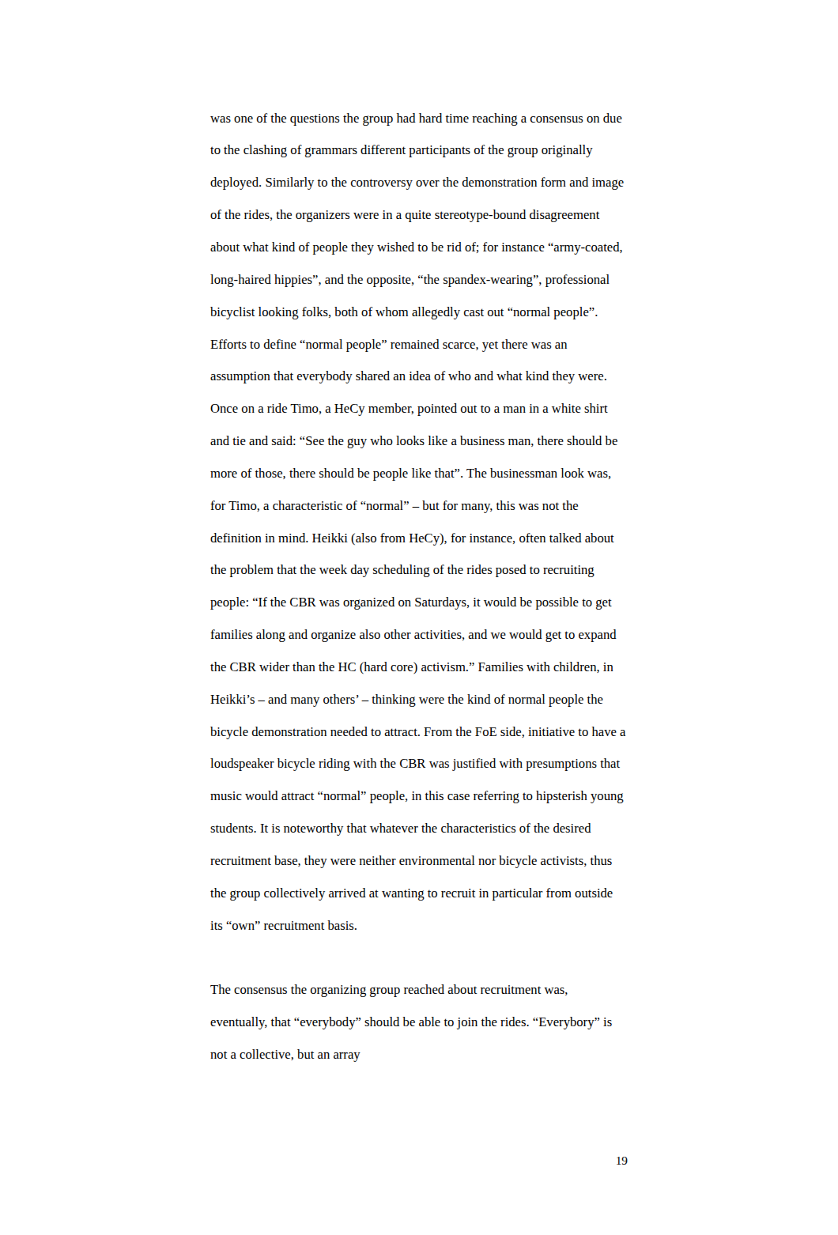was one of the questions the group had hard time reaching a consensus on due to the clashing of grammars different participants of the group originally deployed. Similarly to the controversy over the demonstration form and image of the rides, the organizers were in a quite stereotype-bound disagreement about what kind of people they wished to be rid of; for instance “army-coated, long-haired hippies”, and the opposite, “the spandex-wearing”, professional bicyclist looking folks, both of whom allegedly cast out “normal people”. Efforts to define “normal people” remained scarce, yet there was an assumption that everybody shared an idea of who and what kind they were. Once on a ride Timo, a HeCy member, pointed out to a man in a white shirt and tie and said: “See the guy who looks like a business man, there should be more of those, there should be people like that”. The businessman look was, for Timo, a characteristic of “normal” – but for many, this was not the definition in mind. Heikki (also from HeCy), for instance, often talked about the problem that the week day scheduling of the rides posed to recruiting people: “If the CBR was organized on Saturdays, it would be possible to get families along and organize also other activities, and we would get to expand the CBR wider than the HC (hard core) activism.” Families with children, in Heikki’s – and many others’ – thinking were the kind of normal people the bicycle demonstration needed to attract. From the FoE side, initiative to have a loudspeaker bicycle riding with the CBR was justified with presumptions that music would attract “normal” people, in this case referring to hipsterish young students. It is noteworthy that whatever the characteristics of the desired recruitment base, they were neither environmental nor bicycle activists, thus the group collectively arrived at wanting to recruit in particular from outside its “own” recruitment basis.
The consensus the organizing group reached about recruitment was, eventually, that “everybody” should be able to join the rides. “Everybory” is not a collective, but an array
19